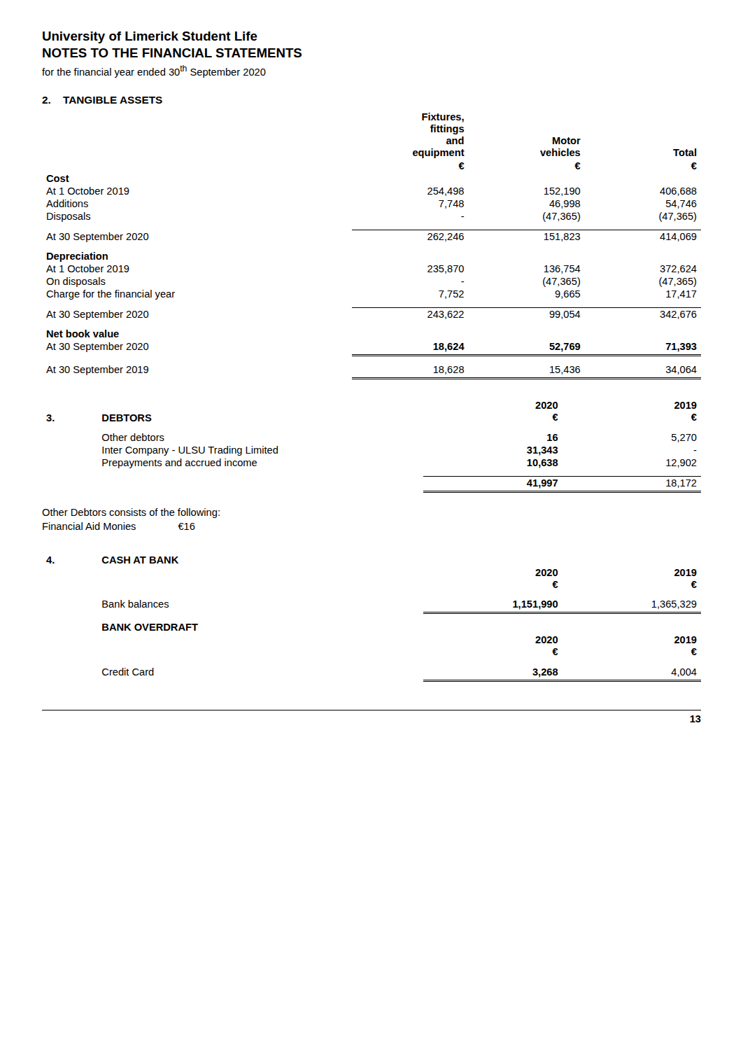University of Limerick Student Life
NOTES TO THE FINANCIAL STATEMENTS
for the financial year ended 30th September 2020
2. TANGIBLE ASSETS
| | Fixtures, fittings and equipment | Motor vehicles | Total |
| | € | € | € |
| Cost | | | |
| At 1 October 2019 | 254,498 | 152,190 | 406,688 |
| Additions | 7,748 | 46,998 | 54,746 |
| Disposals | - | (47,365) | (47,365) |
| At 30 September 2020 | 262,246 | 151,823 | 414,069 |
| Depreciation | | | |
| At 1 October 2019 | 235,870 | 136,754 | 372,624 |
| On disposals | - | (47,365) | (47,365) |
| Charge for the financial year | 7,752 | 9,665 | 17,417 |
| At 30 September 2020 | 243,622 | 99,054 | 342,676 |
| Net book value | | | |
| At 30 September 2020 | 18,624 | 52,769 | 71,393 |
| At 30 September 2019 | 18,628 | 15,436 | 34,064 |
| 3. | DEBTORS | 2020 € | 2019 € |
| | Other debtors | 16 | 5,270 |
| | Inter Company - ULSU Trading Limited | 31,343 | - |
| | Prepayments and accrued income | 10,638 | 12,902 |
| | | 41,997 | 18,172 |
Other Debtors consists of the following:
Financial Aid Monies €16
| 4. | CASH AT BANK | | |
| | | 2020 € | 2019 € |
| | Bank balances | 1,151,990 | 1,365,329 |
| | BANK OVERDRAFT | | |
| | | 2020 € | 2019 € |
| | Credit Card | 3,268 | 4,004 |
13